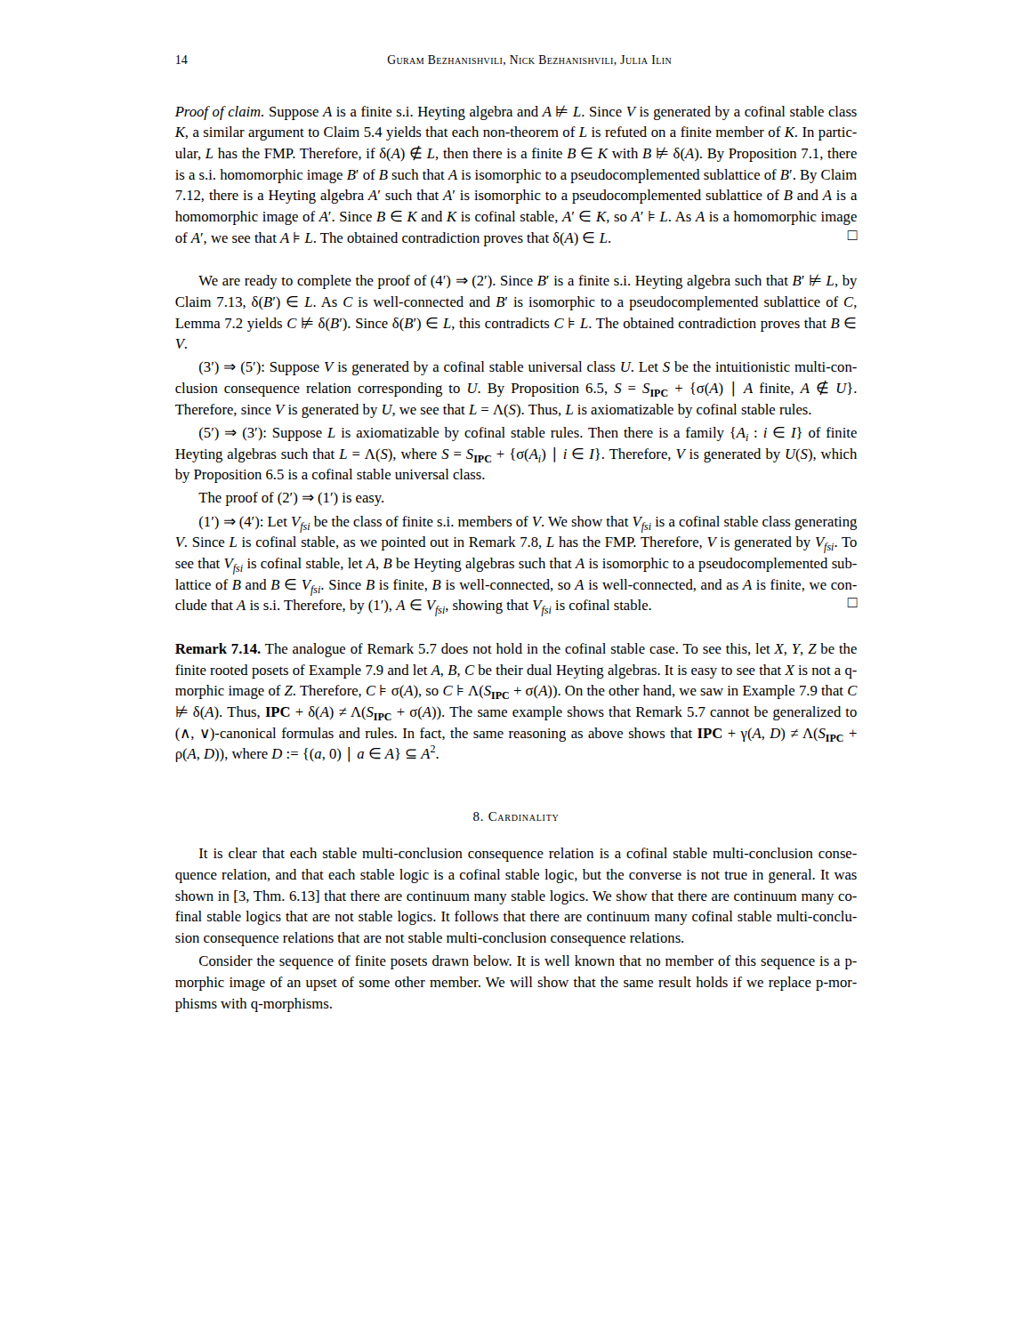14 Guram Bezhanishvili, Nick Bezhanishvili, Julia Ilin
Proof of claim. Suppose A is a finite s.i. Heyting algebra and A ⊭ L. Since V is generated by a cofinal stable class K, a similar argument to Claim 5.4 yields that each non-theorem of L is refuted on a finite member of K. In particular, L has the FMP. Therefore, if δ(A) ∉ L, then there is a finite B ∈ K with B ⊭ δ(A). By Proposition 7.1, there is a s.i. homomorphic image B′ of B such that A is isomorphic to a pseudocomplemented sublattice of B′. By Claim 7.12, there is a Heyting algebra A′ such that A′ is isomorphic to a pseudocomplemented sublattice of B and A is a homomorphic image of A′. Since B ∈ K and K is cofinal stable, A′ ∈ K, so A′ ⊧ L. As A is a homomorphic image of A′, we see that A ⊧ L. The obtained contradiction proves that δ(A) ∈ L.
We are ready to complete the proof of (4′) ⇒ (2′). Since B′ is a finite s.i. Heyting algebra such that B′ ⊭ L, by Claim 7.13, δ(B′) ∈ L. As C is well-connected and B′ is isomorphic to a pseudocomplemented sublattice of C, Lemma 7.2 yields C ⊭ δ(B′). Since δ(B′) ∈ L, this contradicts C ⊧ L. The obtained contradiction proves that B ∈ V.
(3′) ⇒ (5′): Suppose V is generated by a cofinal stable universal class U. Let S be the intuitionistic multi-conclusion consequence relation corresponding to U. By Proposition 6.5, S = SIPC + {σ(A) ∣ A finite, A ∉ U}. Therefore, since V is generated by U, we see that L = Λ(S). Thus, L is axiomatizable by cofinal stable rules.
(5′) ⇒ (3′): Suppose L is axiomatizable by cofinal stable rules. Then there is a family {Ai : i ∈ I} of finite Heyting algebras such that L = Λ(S), where S = SIPC + {σ(Ai) ∣ i ∈ I}. Therefore, V is generated by U(S), which by Proposition 6.5 is a cofinal stable universal class.
The proof of (2′) ⇒ (1′) is easy.
(1′) ⇒ (4′): Let Vfsi be the class of finite s.i. members of V. We show that Vfsi is a cofinal stable class generating V. Since L is cofinal stable, as we pointed out in Remark 7.8, L has the FMP. Therefore, V is generated by Vfsi. To see that Vfsi is cofinal stable, let A, B be Heyting algebras such that A is isomorphic to a pseudocomplemented sublattice of B and B ∈ Vfsi. Since B is finite, B is well-connected, so A is well-connected, and as A is finite, we conclude that A is s.i. Therefore, by (1′), A ∈ Vfsi, showing that Vfsi is cofinal stable.
Remark 7.14. The analogue of Remark 5.7 does not hold in the cofinal stable case. To see this, let X, Y, Z be the finite rooted posets of Example 7.9 and let A, B, C be their dual Heyting algebras. It is easy to see that X is not a q-morphic image of Z. Therefore, C ⊧ σ(A), so C ⊧ Λ(SIPC + σ(A)). On the other hand, we saw in Example 7.9 that C ⊭ δ(A). Thus, IPC + δ(A) ≠ Λ(SIPC + σ(A)). The same example shows that Remark 5.7 cannot be generalized to (∧, ∨)-canonical formulas and rules. In fact, the same reasoning as above shows that IPC + γ(A, D) ≠ Λ(SIPC + ρ(A, D)), where D := {(a, 0) ∣ a ∈ A} ⊆ A2.
8. Cardinality
It is clear that each stable multi-conclusion consequence relation is a cofinal stable multi-conclusion consequence relation, and that each stable logic is a cofinal stable logic, but the converse is not true in general. It was shown in [3, Thm. 6.13] that there are continuum many stable logics. We show that there are continuum many cofinal stable logics that are not stable logics. It follows that there are continuum many cofinal stable multi-conclusion consequence relations that are not stable multi-conclusion consequence relations.
Consider the sequence of finite posets drawn below. It is well known that no member of this sequence is a p-morphic image of an upset of some other member. We will show that the same result holds if we replace p-morphisms with q-morphisms.